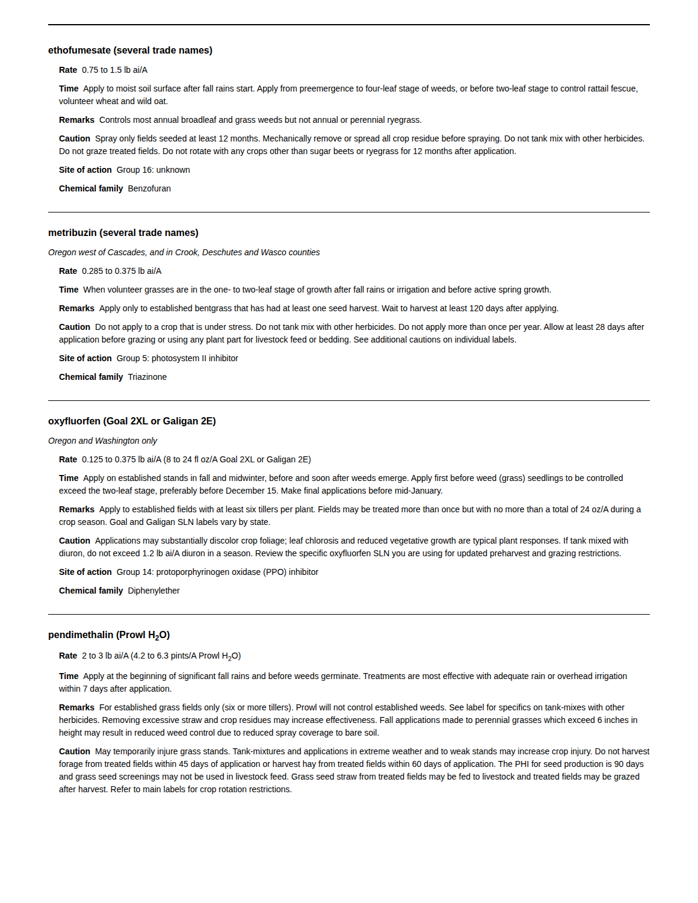ethofumesate (several trade names)
Rate 0.75 to 1.5 lb ai/A
Time Apply to moist soil surface after fall rains start. Apply from preemergence to four-leaf stage of weeds, or before two-leaf stage to control rattail fescue, volunteer wheat and wild oat.
Remarks Controls most annual broadleaf and grass weeds but not annual or perennial ryegrass.
Caution Spray only fields seeded at least 12 months. Mechanically remove or spread all crop residue before spraying. Do not tank mix with other herbicides. Do not graze treated fields. Do not rotate with any crops other than sugar beets or ryegrass for 12 months after application.
Site of action Group 16: unknown
Chemical family Benzofuran
metribuzin (several trade names)
Oregon west of Cascades, and in Crook, Deschutes and Wasco counties
Rate 0.285 to 0.375 lb ai/A
Time When volunteer grasses are in the one- to two-leaf stage of growth after fall rains or irrigation and before active spring growth.
Remarks Apply only to established bentgrass that has had at least one seed harvest. Wait to harvest at least 120 days after applying.
Caution Do not apply to a crop that is under stress. Do not tank mix with other herbicides. Do not apply more than once per year. Allow at least 28 days after application before grazing or using any plant part for livestock feed or bedding. See additional cautions on individual labels.
Site of action Group 5: photosystem II inhibitor
Chemical family Triazinone
oxyfluorfen (Goal 2XL or Galigan 2E)
Oregon and Washington only
Rate 0.125 to 0.375 lb ai/A (8 to 24 fl oz/A Goal 2XL or Galigan 2E)
Time Apply on established stands in fall and midwinter, before and soon after weeds emerge. Apply first before weed (grass) seedlings to be controlled exceed the two-leaf stage, preferably before December 15. Make final applications before mid-January.
Remarks Apply to established fields with at least six tillers per plant. Fields may be treated more than once but with no more than a total of 24 oz/A during a crop season. Goal and Galigan SLN labels vary by state.
Caution Applications may substantially discolor crop foliage; leaf chlorosis and reduced vegetative growth are typical plant responses. If tank mixed with diuron, do not exceed 1.2 lb ai/A diuron in a season. Review the specific oxyfluorfen SLN you are using for updated preharvest and grazing restrictions.
Site of action Group 14: protoporphyrinogen oxidase (PPO) inhibitor
Chemical family Diphenylether
pendimethalin (Prowl H2O)
Rate 2 to 3 lb ai/A (4.2 to 6.3 pints/A Prowl H2O)
Time Apply at the beginning of significant fall rains and before weeds germinate. Treatments are most effective with adequate rain or overhead irrigation within 7 days after application.
Remarks For established grass fields only (six or more tillers). Prowl will not control established weeds. See label for specifics on tank-mixes with other herbicides. Removing excessive straw and crop residues may increase effectiveness. Fall applications made to perennial grasses which exceed 6 inches in height may result in reduced weed control due to reduced spray coverage to bare soil.
Caution May temporarily injure grass stands. Tank-mixtures and applications in extreme weather and to weak stands may increase crop injury. Do not harvest forage from treated fields within 45 days of application or harvest hay from treated fields within 60 days of application. The PHI for seed production is 90 days and grass seed screenings may not be used in livestock feed. Grass seed straw from treated fields may be fed to livestock and treated fields may be grazed after harvest. Refer to main labels for crop rotation restrictions.